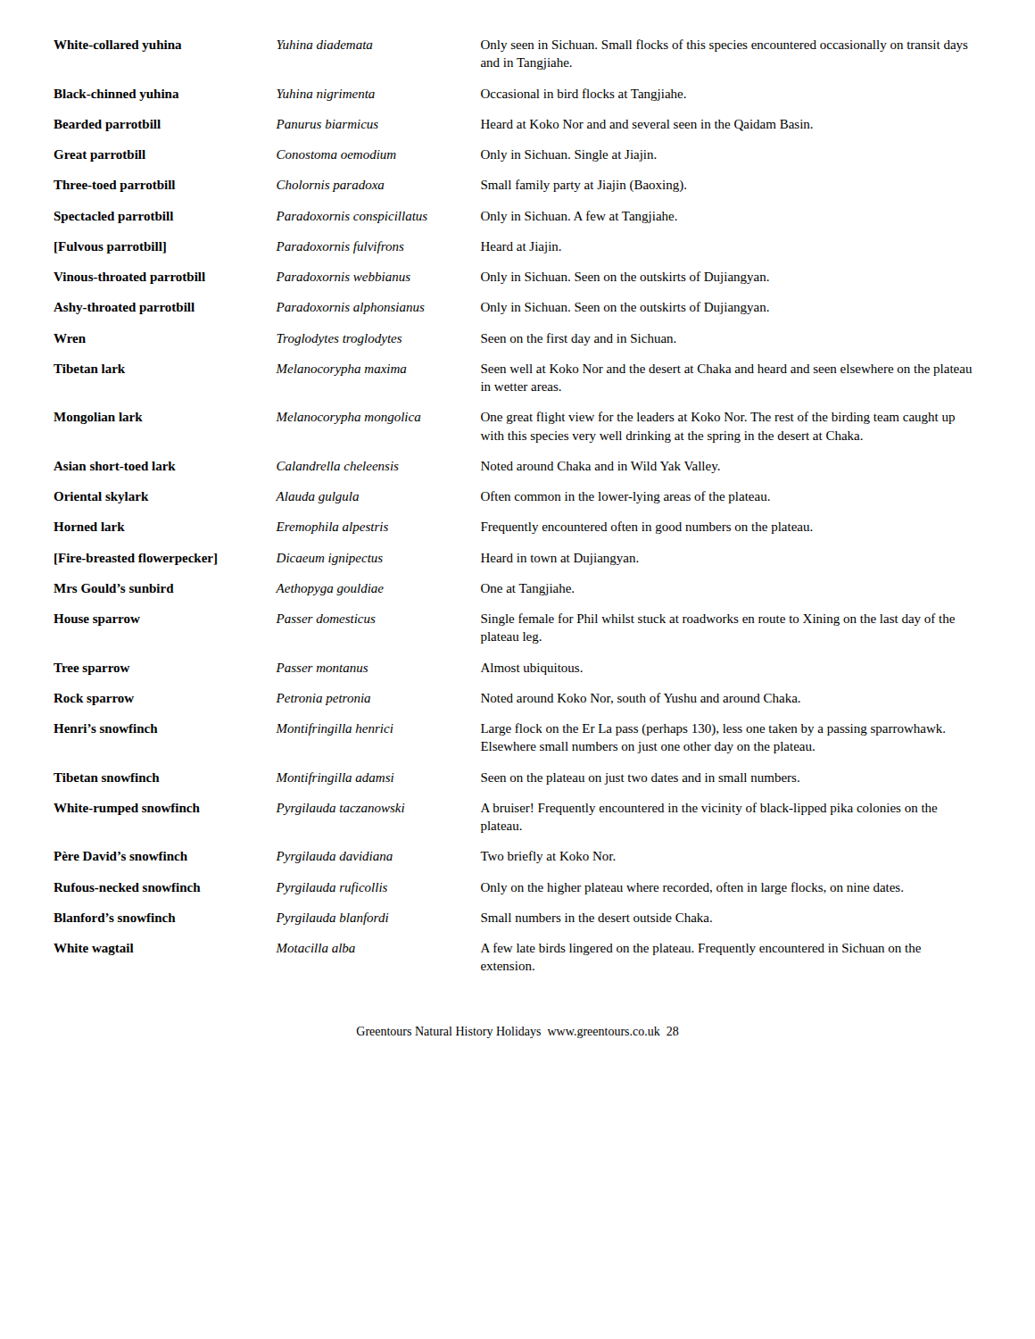| White-collared yuhina | Yuhina diademata | Only seen in Sichuan. Small flocks of this species encountered occasionally on transit days and in Tangjiahe. |
| Black-chinned yuhina | Yuhina nigrimenta | Occasional in bird flocks at Tangjiahe. |
| Bearded parrotbill | Panurus biarmicus | Heard at Koko Nor and and several seen in the Qaidam Basin. |
| Great parrotbill | Conostoma oemodium | Only in Sichuan. Single at Jiajin. |
| Three-toed parrotbill | Cholornis paradoxa | Small family party at Jiajin (Baoxing). |
| Spectacled parrotbill | Paradoxornis conspicillatus | Only in Sichuan. A few at Tangjiahe. |
| [Fulvous parrotbill] | Paradoxornis fulvifrons | Heard at Jiajin. |
| Vinous-throated parrotbill | Paradoxornis webbianus | Only in Sichuan. Seen on the outskirts of Dujiangyan. |
| Ashy-throated parrotbill | Paradoxornis alphonsianus | Only in Sichuan. Seen on the outskirts of Dujiangyan. |
| Wren | Troglodytes troglodytes | Seen on the first day and in Sichuan. |
| Tibetan lark | Melanocorypha maxima | Seen well at Koko Nor and the desert at Chaka and heard and seen elsewhere on the plateau in wetter areas. |
| Mongolian lark | Melanocorypha mongolica | One great flight view for the leaders at Koko Nor. The rest of the birding team caught up with this species very well drinking at the spring in the desert at Chaka. |
| Asian short-toed lark | Calandrella cheleensis | Noted around Chaka and in Wild Yak Valley. |
| Oriental skylark | Alauda gulgula | Often common in the lower-lying areas of the plateau. |
| Horned lark | Eremophila alpestris | Frequently encountered often in good numbers on the plateau. |
| [Fire-breasted flowerpecker] | Dicaeum ignipectus | Heard in town at Dujiangyan. |
| Mrs Gould’s sunbird | Aethopyga gouldiae | One at Tangjiahe. |
| House sparrow | Passer domesticus | Single female for Phil whilst stuck at roadworks en route to Xining on the last day of the plateau leg. |
| Tree sparrow | Passer montanus | Almost ubiquitous. |
| Rock sparrow | Petronia petronia | Noted around Koko Nor, south of Yushu and around Chaka. |
| Henri’s snowfinch | Montifringilla henrici | Large flock on the Er La pass (perhaps 130), less one taken by a passing sparrowhawk. Elsewhere small numbers on just one other day on the plateau. |
| Tibetan snowfinch | Montifringilla adamsi | Seen on the plateau on just two dates and in small numbers. |
| White-rumped snowfinch | Pyrgilauda taczanowski | A bruiser! Frequently encountered in the vicinity of black-lipped pika colonies on the plateau. |
| Père David’s snowfinch | Pyrgilauda davidiana | Two briefly at Koko Nor. |
| Rufous-necked snowfinch | Pyrgilauda ruficollis | Only on the higher plateau where recorded, often in large flocks, on nine dates. |
| Blanford’s snowfinch | Pyrgilauda blanfordi | Small numbers in the desert outside Chaka. |
| White wagtail | Motacilla alba | A few late birds lingered on the plateau. Frequently encountered in Sichuan on the extension. |
Greentours Natural History Holidays www.greentours.co.uk 28